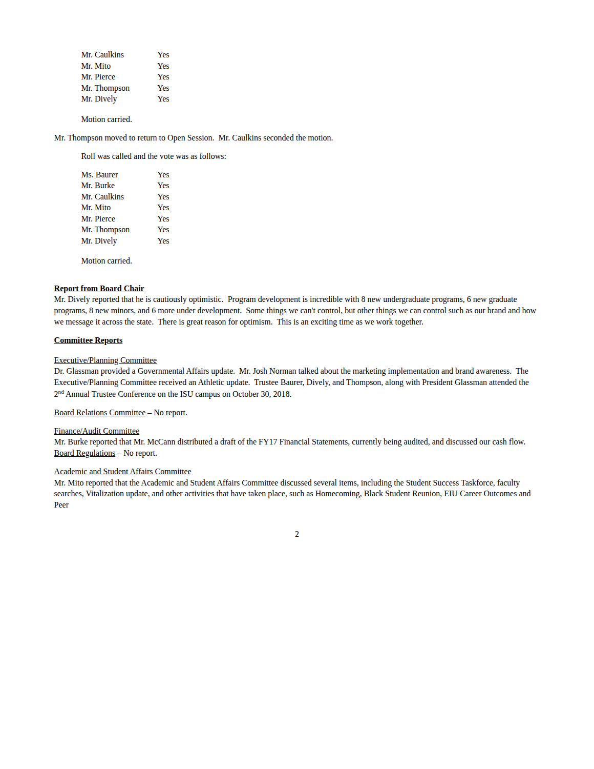Mr. Caulkins Yes Mr. Mito Yes Mr. Pierce Yes Mr. Thompson Yes Mr. Dively Yes
Motion carried.
Mr. Thompson moved to return to Open Session. Mr. Caulkins seconded the motion.
Roll was called and the vote was as follows:
Ms. Baurer Yes Mr. Burke Yes Mr. Caulkins Yes Mr. Mito Yes Mr. Pierce Yes Mr. Thompson Yes Mr. Dively Yes
Motion carried.
Report from Board Chair
Mr. Dively reported that he is cautiously optimistic. Program development is incredible with 8 new undergraduate programs, 6 new graduate programs, 8 new minors, and 6 more under development. Some things we can't control, but other things we can control such as our brand and how we message it across the state. There is great reason for optimism. This is an exciting time as we work together.
Committee Reports
Executive/Planning Committee
Dr. Glassman provided a Governmental Affairs update. Mr. Josh Norman talked about the marketing implementation and brand awareness. The Executive/Planning Committee received an Athletic update. Trustee Baurer, Dively, and Thompson, along with President Glassman attended the 2nd Annual Trustee Conference on the ISU campus on October 30, 2018.
Board Relations Committee – No report.
Finance/Audit Committee
Mr. Burke reported that Mr. McCann distributed a draft of the FY17 Financial Statements, currently being audited, and discussed our cash flow.
Board Regulations – No report.
Academic and Student Affairs Committee
Mr. Mito reported that the Academic and Student Affairs Committee discussed several items, including the Student Success Taskforce, faculty searches, Vitalization update, and other activities that have taken place, such as Homecoming, Black Student Reunion, EIU Career Outcomes and Peer
2